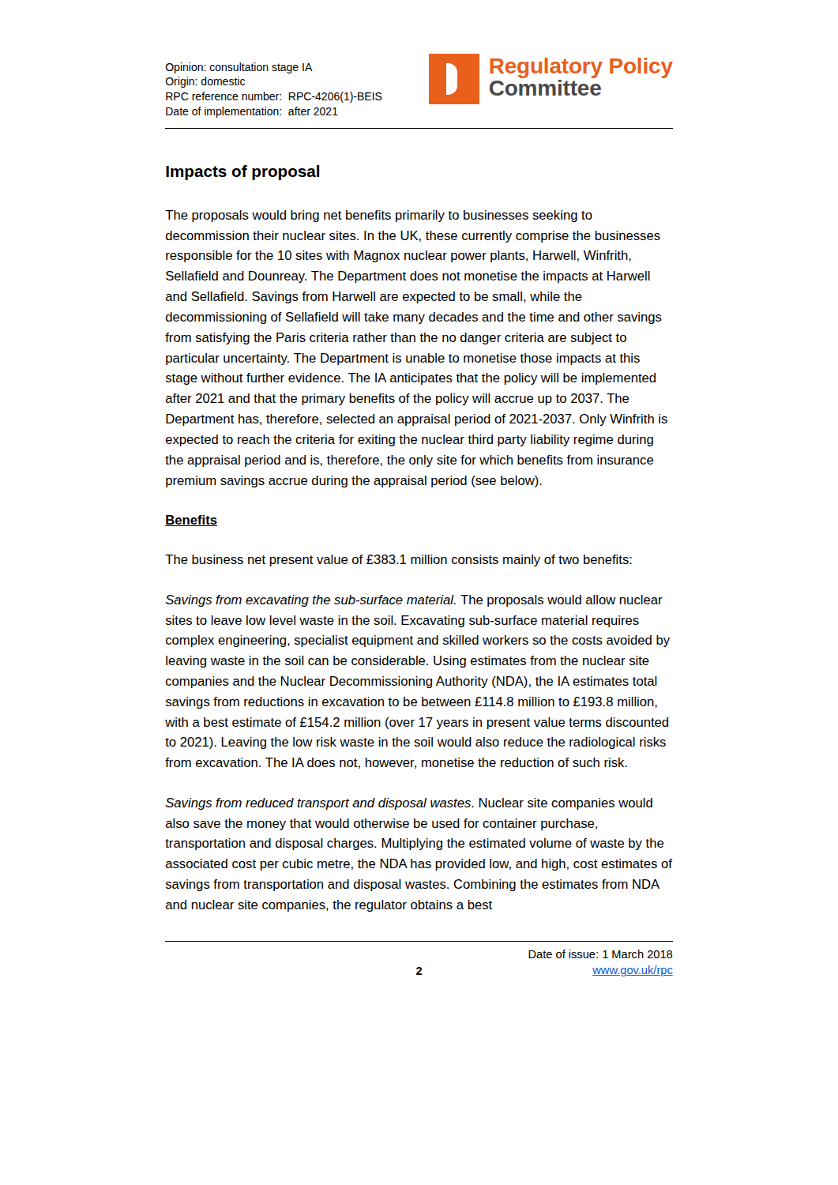Opinion: consultation stage IA
Origin: domestic
RPC reference number: RPC-4206(1)-BEIS
Date of implementation: after 2021
Regulatory Policy Committee
Impacts of proposal
The proposals would bring net benefits primarily to businesses seeking to decommission their nuclear sites. In the UK, these currently comprise the businesses responsible for the 10 sites with Magnox nuclear power plants, Harwell, Winfrith, Sellafield and Dounreay. The Department does not monetise the impacts at Harwell and Sellafield. Savings from Harwell are expected to be small, while the decommissioning of Sellafield will take many decades and the time and other savings from satisfying the Paris criteria rather than the no danger criteria are subject to particular uncertainty. The Department is unable to monetise those impacts at this stage without further evidence. The IA anticipates that the policy will be implemented after 2021 and that the primary benefits of the policy will accrue up to 2037. The Department has, therefore, selected an appraisal period of 2021-2037. Only Winfrith is expected to reach the criteria for exiting the nuclear third party liability regime during the appraisal period and is, therefore, the only site for which benefits from insurance premium savings accrue during the appraisal period (see below).
Benefits
The business net present value of £383.1 million consists mainly of two benefits:
Savings from excavating the sub-surface material. The proposals would allow nuclear sites to leave low level waste in the soil. Excavating sub-surface material requires complex engineering, specialist equipment and skilled workers so the costs avoided by leaving waste in the soil can be considerable. Using estimates from the nuclear site companies and the Nuclear Decommissioning Authority (NDA), the IA estimates total savings from reductions in excavation to be between £114.8 million to £193.8 million, with a best estimate of £154.2 million (over 17 years in present value terms discounted to 2021). Leaving the low risk waste in the soil would also reduce the radiological risks from excavation. The IA does not, however, monetise the reduction of such risk.
Savings from reduced transport and disposal wastes. Nuclear site companies would also save the money that would otherwise be used for container purchase, transportation and disposal charges. Multiplying the estimated volume of waste by the associated cost per cubic metre, the NDA has provided low, and high, cost estimates of savings from transportation and disposal wastes. Combining the estimates from NDA and nuclear site companies, the regulator obtains a best
Date of issue: 1 March 2018
www.gov.uk/rpc
2